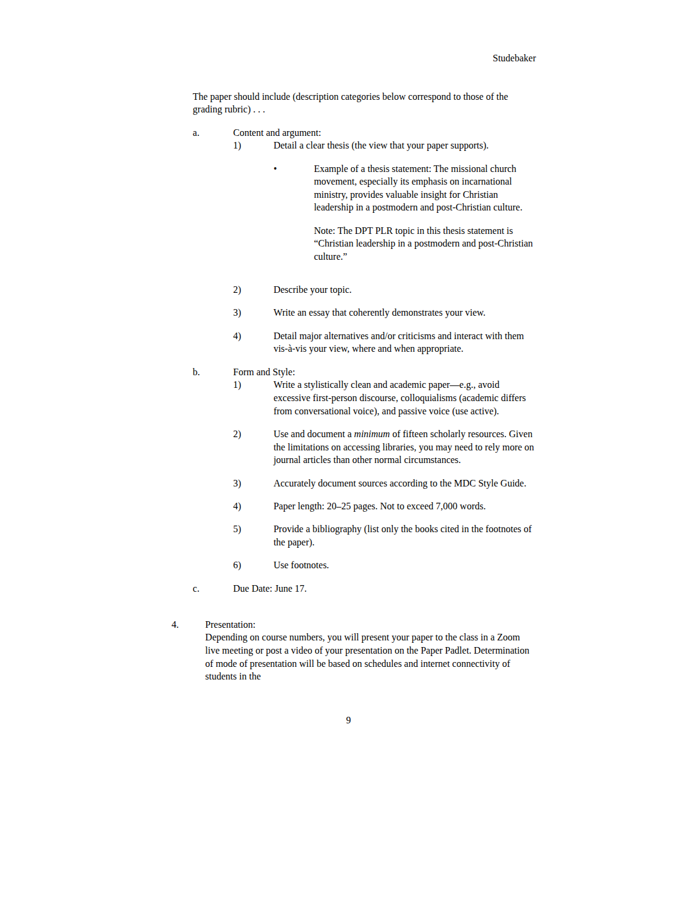Studebaker
The paper should include (description categories below correspond to those of the grading rubric) . . .
a.
Content and argument:
1)
Detail a clear thesis (the view that your paper supports).
•
Example of a thesis statement: The missional church movement, especially its emphasis on incarnational ministry, provides valuable insight for Christian leadership in a postmodern and post-Christian culture.
Note: The DPT PLR topic in this thesis statement is “Christian leadership in a postmodern and post-Christian culture.”
2)
Describe your topic.
3)
Write an essay that coherently demonstrates your view.
4)
Detail major alternatives and/or criticisms and interact with them vis-à-vis your view, where and when appropriate.
b.
Form and Style:
1)
Write a stylistically clean and academic paper—e.g., avoid excessive first-person discourse, colloquialisms (academic differs from conversational voice), and passive voice (use active).
2)
Use and document a minimum of fifteen scholarly resources. Given the limitations on accessing libraries, you may need to rely more on journal articles than other normal circumstances.
3)
Accurately document sources according to the MDC Style Guide.
4)
Paper length: 20–25 pages. Not to exceed 7,000 words.
5)
Provide a bibliography (list only the books cited in the footnotes of the paper).
6)
Use footnotes.
c.
Due Date: June 17.
4.
Presentation:
Depending on course numbers, you will present your paper to the class in a Zoom live meeting or post a video of your presentation on the Paper Padlet. Determination of mode of presentation will be based on schedules and internet connectivity of students in the
9